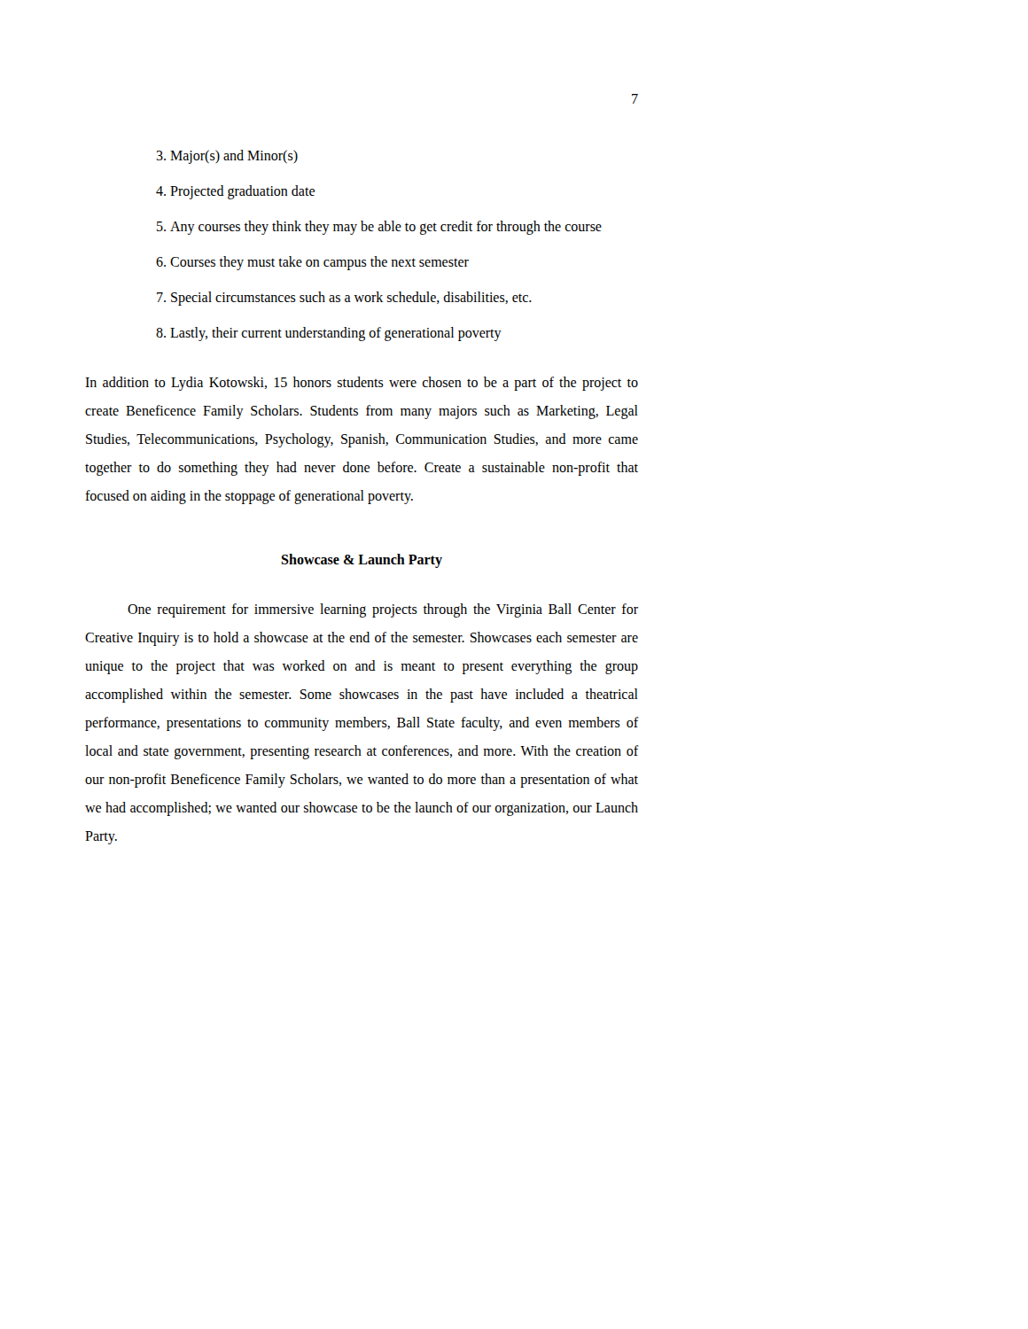7
Major(s) and Minor(s)
Projected graduation date
Any courses they think they may be able to get credit for through the course
Courses they must take on campus the next semester
Special circumstances such as a work schedule, disabilities, etc.
Lastly, their current understanding of generational poverty
In addition to Lydia Kotowski, 15 honors students were chosen to be a part of the project to create Beneficence Family Scholars. Students from many majors such as Marketing, Legal Studies, Telecommunications, Psychology, Spanish, Communication Studies, and more came together to do something they had never done before. Create a sustainable non-profit that focused on aiding in the stoppage of generational poverty.
Showcase & Launch Party
One requirement for immersive learning projects through the Virginia Ball Center for Creative Inquiry is to hold a showcase at the end of the semester. Showcases each semester are unique to the project that was worked on and is meant to present everything the group accomplished within the semester. Some showcases in the past have included a theatrical performance, presentations to community members, Ball State faculty, and even members of local and state government, presenting research at conferences, and more. With the creation of our non-profit Beneficence Family Scholars, we wanted to do more than a presentation of what we had accomplished; we wanted our showcase to be the launch of our organization, our Launch Party.